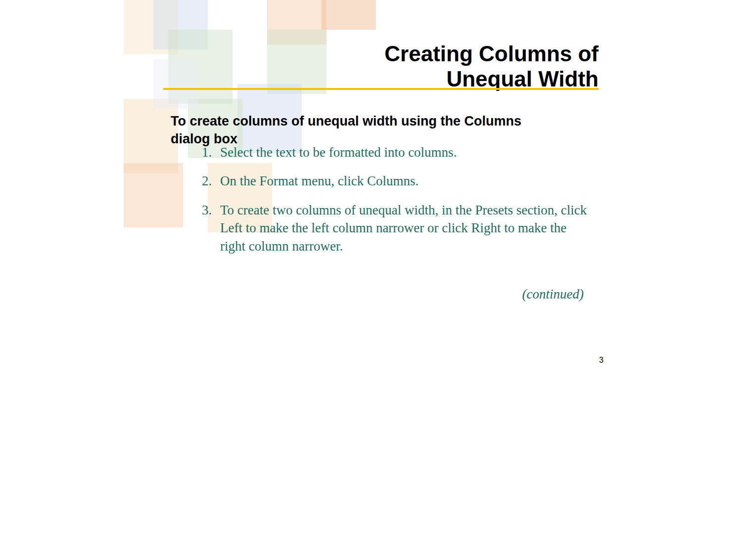Creating Columns of
Unequal Width
To create columns of unequal width using the Columns dialog box
Select the text to be formatted into columns.
On the Format menu, click Columns.
To create two columns of unequal width, in the Presets section, click Left to make the left column narrower or click Right to make the right column narrower.
(continued)
3